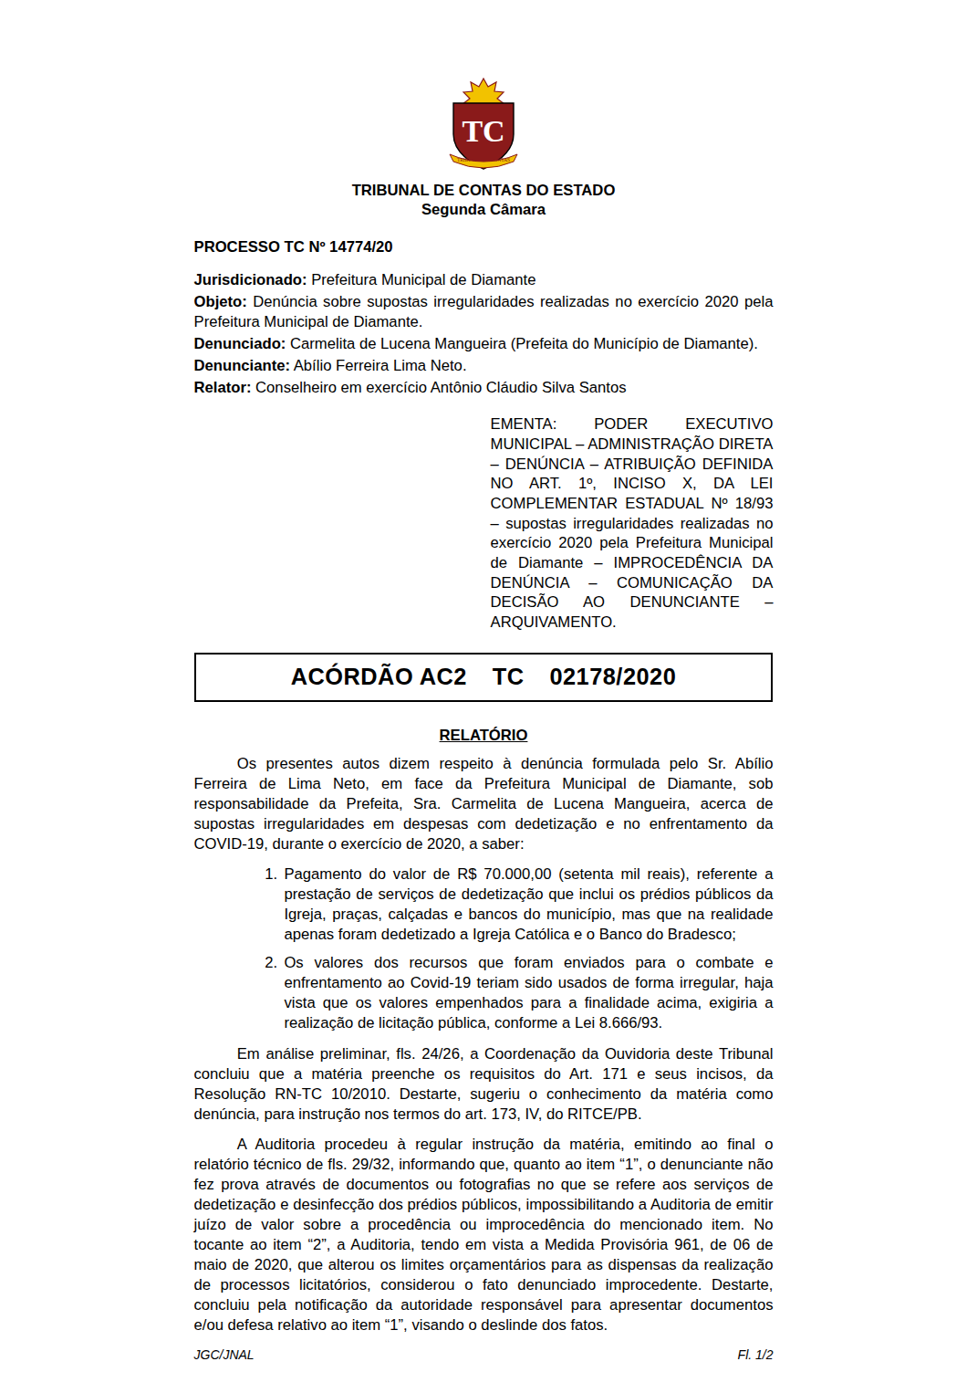TC TRIBUNAL DE CONTAS
TRIBUNAL DE CONTAS DO ESTADO Segunda Câmara
PROCESSO TC Nº 14774/20
Jurisdicionado: Prefeitura Municipal de Diamante
Objeto: Denúncia sobre supostas irregularidades realizadas no exercício 2020 pela Prefeitura Municipal de Diamante.
Denunciado: Carmelita de Lucena Mangueira (Prefeita do Município de Diamante).
Denunciante: Abílio Ferreira Lima Neto.
Relator: Conselheiro em exercício Antônio Cláudio Silva Santos
EMENTA: PODER EXECUTIVO MUNICIPAL – ADMINISTRAÇÃO DIRETA – DENÚNCIA – ATRIBUIÇÃO DEFINIDA NO ART. 1º, INCISO X, DA LEI COMPLEMENTAR ESTADUAL Nº 18/93 – supostas irregularidades realizadas no exercício 2020 pela Prefeitura Municipal de Diamante – IMPROCEDÊNCIA DA DENÚNCIA – COMUNICAÇÃO DA DECISÃO AO DENUNCIANTE – ARQUIVAMENTO.
ACÓRDÃO AC2 TC 02178/2020
RELATÓRIO
Os presentes autos dizem respeito à denúncia formulada pelo Sr. Abílio Ferreira de Lima Neto, em face da Prefeitura Municipal de Diamante, sob responsabilidade da Prefeita, Sra. Carmelita de Lucena Mangueira, acerca de supostas irregularidades em despesas com dedetização e no enfrentamento da COVID-19, durante o exercício de 2020, a saber:
Pagamento do valor de R$ 70.000,00 (setenta mil reais), referente a prestação de serviços de dedetização que inclui os prédios públicos da Igreja, praças, calçadas e bancos do município, mas que na realidade apenas foram dedetizado a Igreja Católica e o Banco do Bradesco;
Os valores dos recursos que foram enviados para o combate e enfrentamento ao Covid-19 teriam sido usados de forma irregular, haja vista que os valores empenhados para a finalidade acima, exigiria a realização de licitação pública, conforme a Lei 8.666/93.
Em análise preliminar, fls. 24/26, a Coordenação da Ouvidoria deste Tribunal concluiu que a matéria preenche os requisitos do Art. 171 e seus incisos, da Resolução RN-TC 10/2010. Destarte, sugeriu o conhecimento da matéria como denúncia, para instrução nos termos do art. 173, IV, do RITCE/PB.
A Auditoria procedeu à regular instrução da matéria, emitindo ao final o relatório técnico de fls. 29/32, informando que, quanto ao item “1”, o denunciante não fez prova através de documentos ou fotografias no que se refere aos serviços de dedetização e desinfecção dos prédios públicos, impossibilitando a Auditoria de emitir juízo de valor sobre a procedência ou improcedência do mencionado item. No tocante ao item “2”, a Auditoria, tendo em vista a Medida Provisória 961, de 06 de maio de 2020, que alterou os limites orçamentários para as dispensas da realização de processos licitatórios, considerou o fato denunciado improcedente. Destarte, concluiu pela notificação da autoridade responsável para apresentar documentos e/ou defesa relativo ao item “1”, visando o deslinde dos fatos.
JGC/JNAL Fl. 1/2